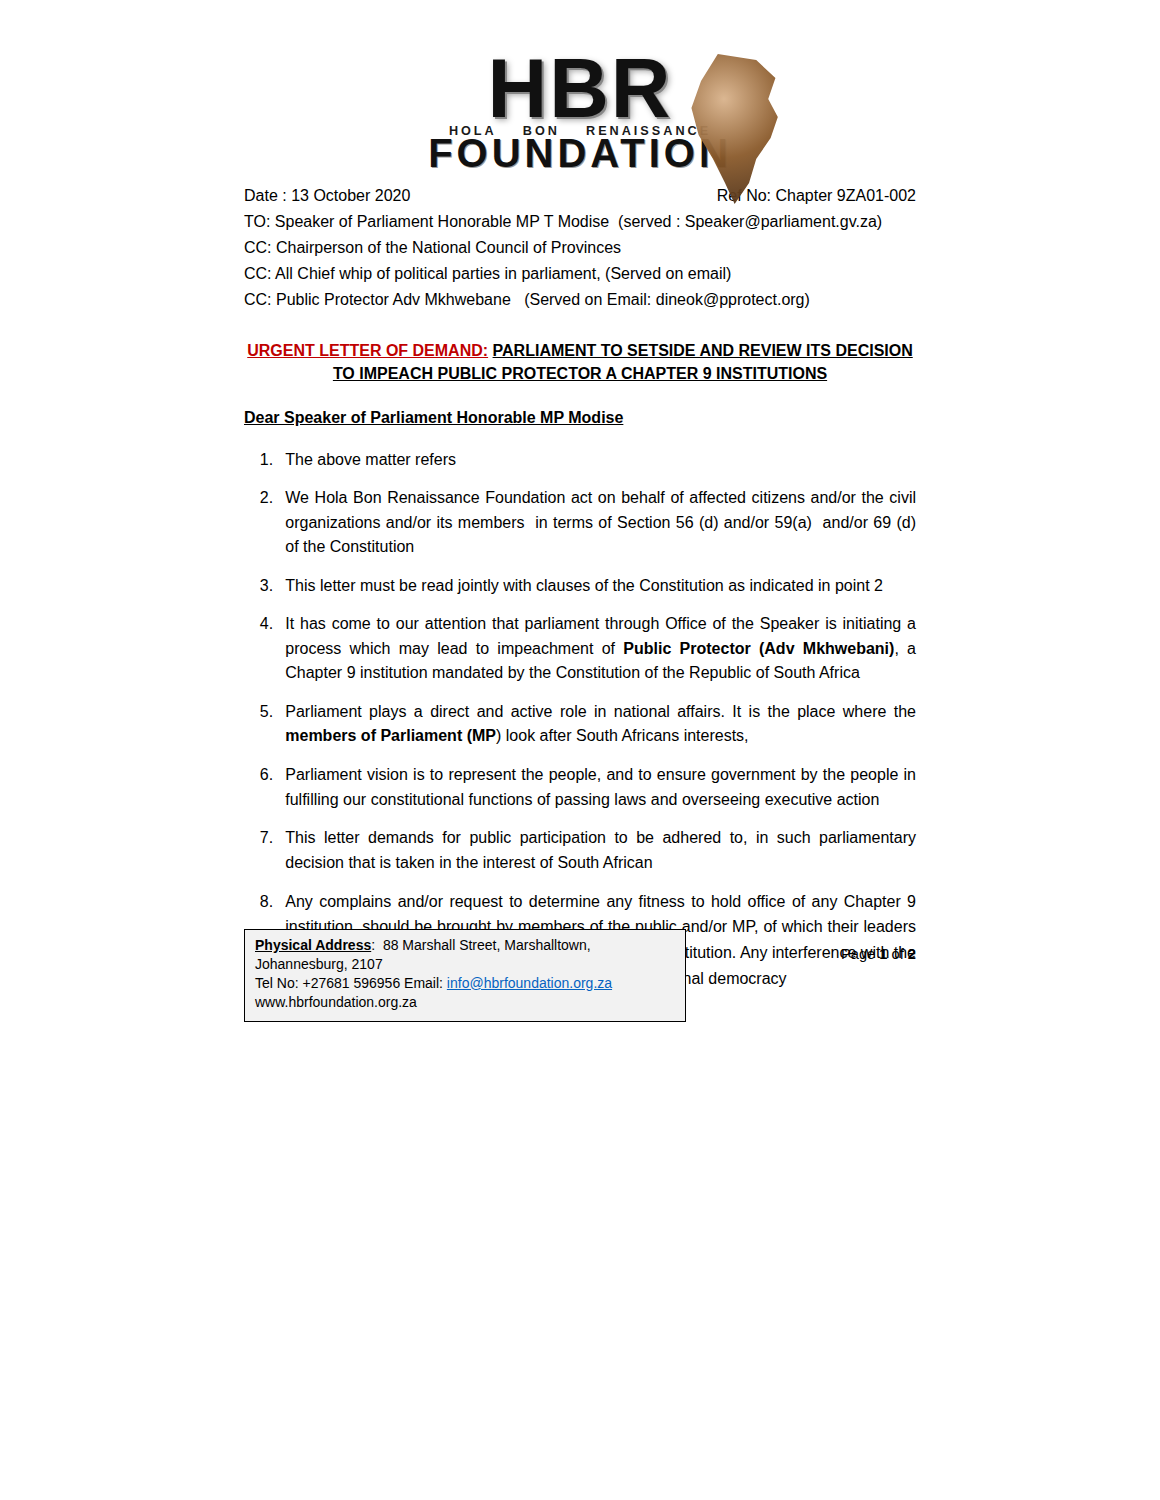HBR
HOLA BON RENAISSANCE
FOUNDATION
Date : 13 October 2020
Ref No: Chapter 9ZA01-002
TO: Speaker of Parliament Honorable MP T Modise (served : Speaker@parliament.gv.za)
CC: Chairperson of the National Council of Provinces
CC: All Chief whip of political parties in parliament, (Served on email)
CC: Public Protector Adv Mkhwebane (Served on Email: dineok@pprotect.org)
URGENT LETTER OF DEMAND: PARLIAMENT TO SETSIDE AND REVIEW ITS DECISION TO IMPEACH PUBLIC PROTECTOR A CHAPTER 9 INSTITUTIONS
Dear Speaker of Parliament Honorable MP Modise
The above matter refers
We Hola Bon Renaissance Foundation act on behalf of affected citizens and/or the civil organizations and/or its members in terms of Section 56 (d) and/or 59(a) and/or 69 (d) of the Constitution
This letter must be read jointly with clauses of the Constitution as indicated in point 2
It has come to our attention that parliament through Office of the Speaker is initiating a process which may lead to impeachment of Public Protector (Adv Mkhwebani), a Chapter 9 institution mandated by the Constitution of the Republic of South Africa
Parliament plays a direct and active role in national affairs. It is the place where the members of Parliament (MP) look after South Africans interests,
Parliament vision is to represent the people, and to ensure government by the people in fulfilling our constitutional functions of passing laws and overseeing executive action
This letter demands for public participation to be adhered to, in such parliamentary decision that is taken in the interest of South African
Any complains and/or request to determine any fitness to hold office of any Chapter 9 institution, should be brought by members of the public and/or MP, of which their leaders are not subject of any investigation by that Chapter 9 Institution. Any interference with the PP mandate will be regarded as threat in our constitutional democracy
Physical Address: 88 Marshall Street, Marshalltown, Johannesburg, 2107
Tel No: +27681 596956 Email: info@hbrfoundation.org.za
www.hbrfoundation.org.za
Page 1 of 2